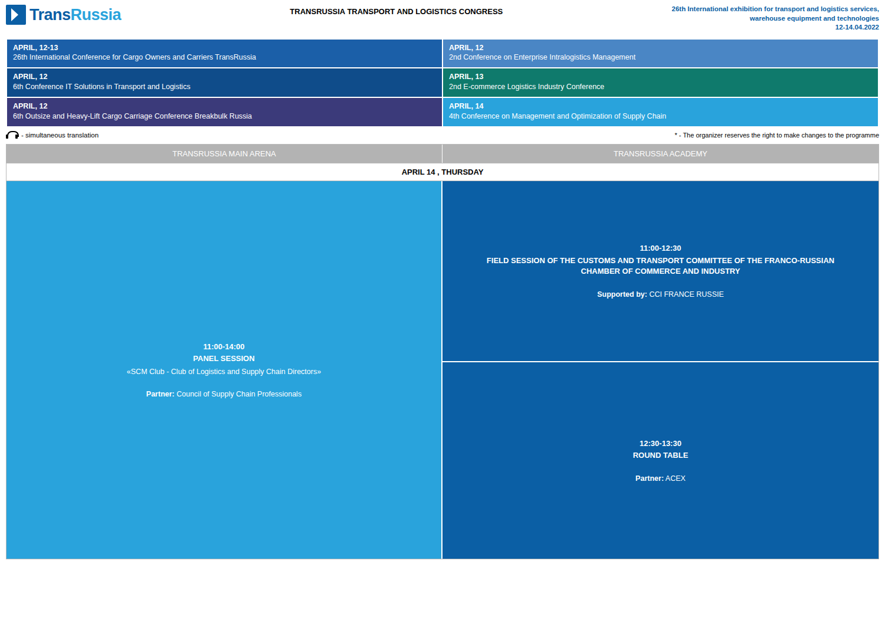Trans Russia
TRANSRUSSIA TRANSPORT AND LOGISTICS CONGRESS
26th International exhibition for transport and logistics services,
warehouse equipment and technologies
12-14.04.2022
APRIL, 12-13 26th International Conference for Cargo Owners and Carriers TransRussia
APRIL, 12 2nd Conference on Enterprise Intralogistics Management
APRIL, 12 6th Conference IT Solutions in Transport and Logistics
APRIL, 13 2nd E-commerce Logistics Industry Conference
APRIL, 12 6th Outsize and Heavy-Lift Cargo Carriage Conference Breakbulk Russia
APRIL, 14 4th Conference on Management and Optimization of Supply Chain
- simultaneous translation
* - The organizer reserves the right to make changes to the programme
TRANSRUSSIA MAIN ARENA
TRANSRUSSIA ACADEMY
APRIL 14 , THURSDAY
11:00-14:00
PANEL SESSION
«SCM Club - Club of Logistics and Supply Chain Directors»
Partner: Council of Supply Chain Professionals
11:00-12:30
FIELD SESSION OF THE CUSTOMS AND TRANSPORT COMMITTEE OF THE FRANCO-RUSSIAN
CHAMBER OF COMMERCE AND INDUSTRY
Supported by: CCI FRANCE RUSSIE
12:30-13:30
ROUND TABLE
Partner: ACEX